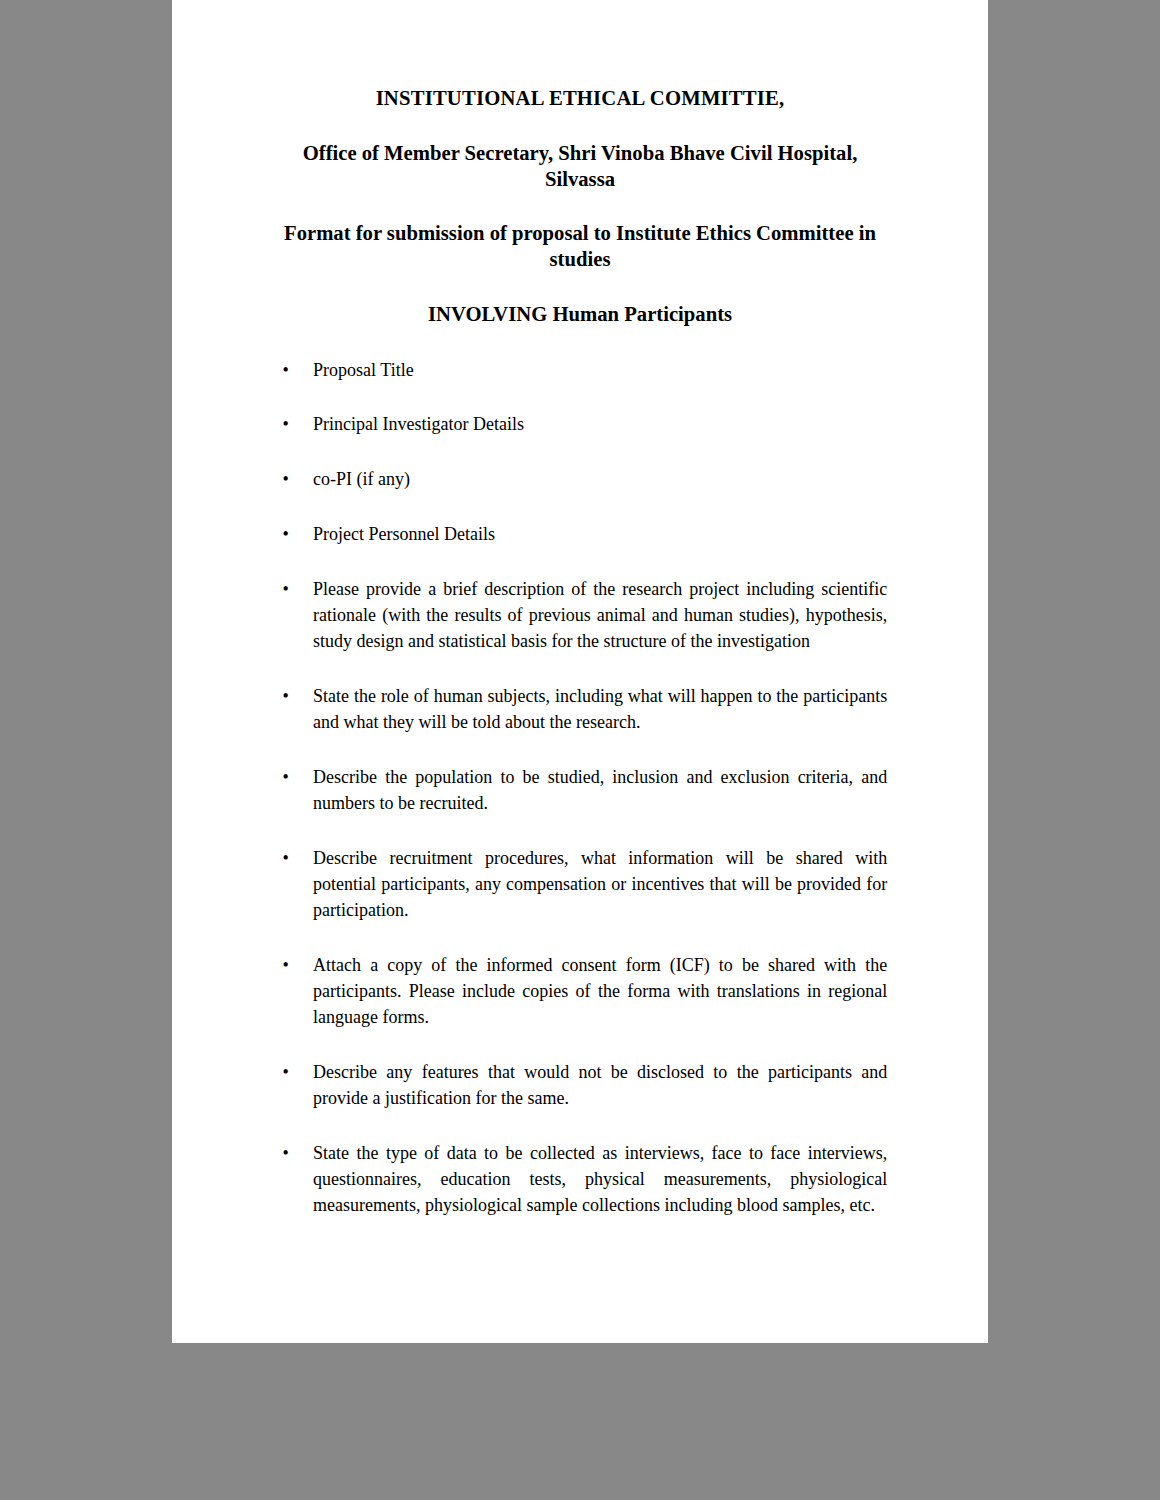INSTITUTIONAL ETHICAL COMMITTIE,
Office of Member Secretary, Shri Vinoba Bhave Civil Hospital, Silvassa
Format for submission of proposal to Institute Ethics Committee in studies
INVOLVING Human Participants
Proposal Title
Principal Investigator Details
co-PI (if any)
Project Personnel Details
Please provide a brief description of the research project including scientific rationale (with the results of previous animal and human studies), hypothesis, study design and statistical basis for the structure of the investigation
State the role of human subjects, including what will happen to the participants and what they will be told about the research.
Describe the population to be studied, inclusion and exclusion criteria, and numbers to be recruited.
Describe recruitment procedures, what information will be shared with potential participants, any compensation or incentives that will be provided for participation.
Attach a copy of the informed consent form (ICF) to be shared with the participants. Please include copies of the forma with translations in regional language forms.
Describe any features that would not be disclosed to the participants and provide a justification for the same.
State the type of data to be collected as interviews, face to face interviews, questionnaires, education tests, physical measurements, physiological measurements, physiological sample collections including blood samples, etc.